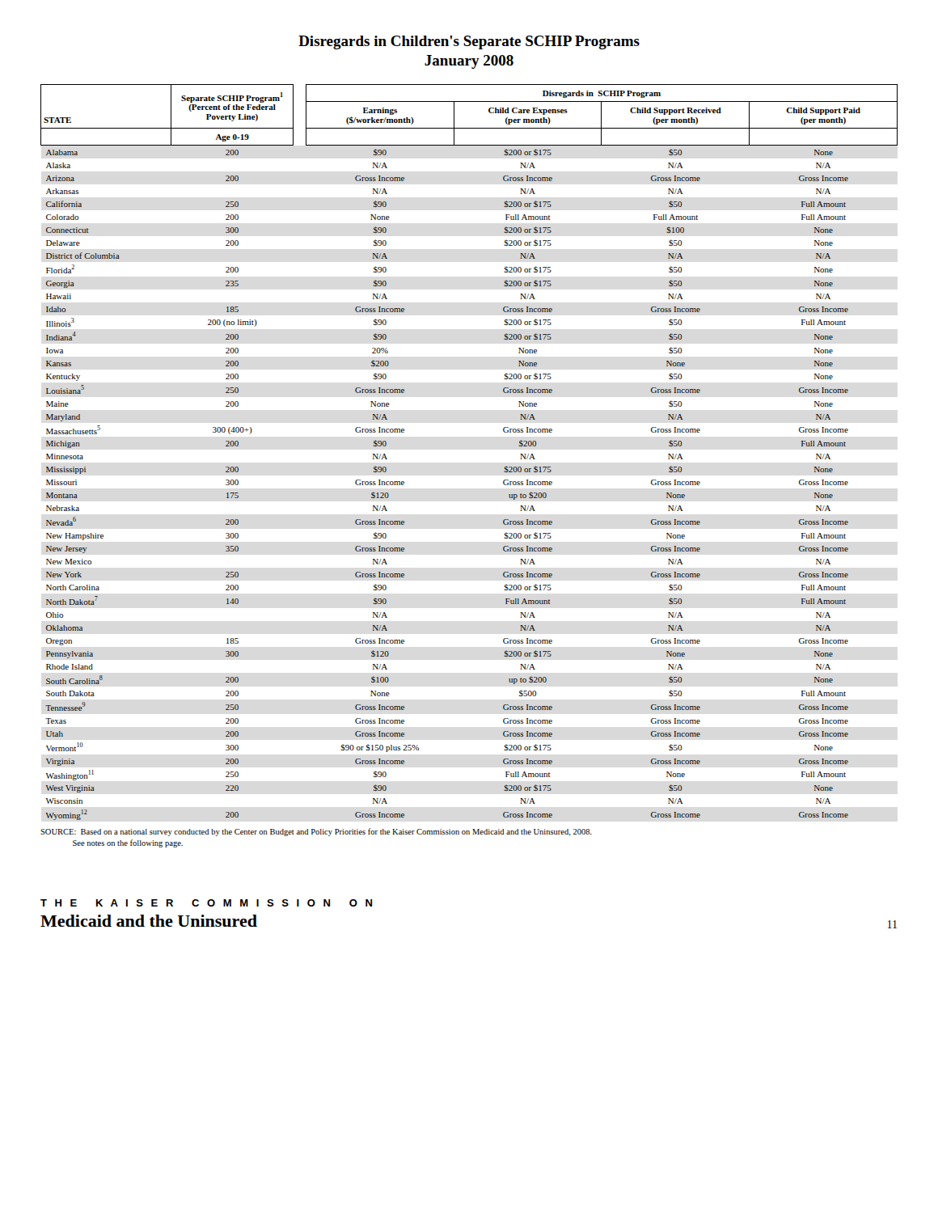Disregards in Children's Separate SCHIP Programs
January 2008
| STATE | Separate SCHIP Program 1 (Percent of the Federal Poverty Line) | | Disregards in SCHIP Program |
| --- | --- | --- | --- |
| Earnings ($/worker/month) | Child Care Expenses (per month) | Child Support Received (per month) | Child Support Paid (per month) |
| | Age 0-19 | | | | | |
| Alabama | 200 | | $90 | $200 or $175 | $50 | None |
| Alaska | | | N/A | N/A | N/A | N/A |
| Arizona | 200 | | Gross Income | Gross Income | Gross Income | Gross Income |
| Arkansas | | | N/A | N/A | N/A | N/A |
| California | 250 | | $90 | $200 or $175 | $50 | Full Amount |
| Colorado | 200 | | None | Full Amount | Full Amount | Full Amount |
| Connecticut | 300 | | $90 | $200 or $175 | $100 | None |
| Delaware | 200 | | $90 | $200 or $175 | $50 | None |
| District of Columbia | | | N/A | N/A | N/A | N/A |
| Florida 2 | 200 | | $90 | $200 or $175 | $50 | None |
| Georgia | 235 | | $90 | $200 or $175 | $50 | None |
| Hawaii | | | N/A | N/A | N/A | N/A |
| Idaho | 185 | | Gross Income | Gross Income | Gross Income | Gross Income |
| Illinois 3 | 200 (no limit) | | $90 | $200 or $175 | $50 | Full Amount |
| Indiana 4 | 200 | | $90 | $200 or $175 | $50 | None |
| Iowa | 200 | | 20% | None | $50 | None |
| Kansas | 200 | | $200 | None | None | None |
| Kentucky | 200 | | $90 | $200 or $175 | $50 | None |
| Louisiana 5 | 250 | | Gross Income | Gross Income | Gross Income | Gross Income |
| Maine | 200 | | None | None | $50 | None |
| Maryland | | | N/A | N/A | N/A | N/A |
| Massachusetts 5 | 300 (400+) | | Gross Income | Gross Income | Gross Income | Gross Income |
| Michigan | 200 | | $90 | $200 | $50 | Full Amount |
| Minnesota | | | N/A | N/A | N/A | N/A |
| Mississippi | 200 | | $90 | $200 or $175 | $50 | None |
| Missouri | 300 | | Gross Income | Gross Income | Gross Income | Gross Income |
| Montana | 175 | | $120 | up to $200 | None | None |
| Nebraska | | | N/A | N/A | N/A | N/A |
| Nevada 6 | 200 | | Gross Income | Gross Income | Gross Income | Gross Income |
| New Hampshire | 300 | | $90 | $200 or $175 | None | Full Amount |
| New Jersey | 350 | | Gross Income | Gross Income | Gross Income | Gross Income |
| New Mexico | | | N/A | N/A | N/A | N/A |
| New York | 250 | | Gross Income | Gross Income | Gross Income | Gross Income |
| North Carolina | 200 | | $90 | $200 or $175 | $50 | Full Amount |
| North Dakota 7 | 140 | | $90 | Full Amount | $50 | Full Amount |
| Ohio | | | N/A | N/A | N/A | N/A |
| Oklahoma | | | N/A | N/A | N/A | N/A |
| Oregon | 185 | | Gross Income | Gross Income | Gross Income | Gross Income |
| Pennsylvania | 300 | | $120 | $200 or $175 | None | None |
| Rhode Island | | | N/A | N/A | N/A | N/A |
| South Carolina 8 | 200 | | $100 | up to $200 | $50 | None |
| South Dakota | 200 | | None | $500 | $50 | Full Amount |
| Tennessee 9 | 250 | | Gross Income | Gross Income | Gross Income | Gross Income |
| Texas | 200 | | Gross Income | Gross Income | Gross Income | Gross Income |
| Utah | 200 | | Gross Income | Gross Income | Gross Income | Gross Income |
| Vermont 10 | 300 | | $90 or $150 plus 25% | $200 or $175 | $50 | None |
| Virginia | 200 | | Gross Income | Gross Income | Gross Income | Gross Income |
| Washington 11 | 250 | | $90 | Full Amount | None | Full Amount |
| West Virginia | 220 | | $90 | $200 or $175 | $50 | None |
| Wisconsin | | | N/A | N/A | N/A | N/A |
| Wyoming 12 | 200 | | Gross Income | Gross Income | Gross Income | Gross Income |
SOURCE: Based on a national survey conducted by the Center on Budget and Policy Priorities for the Kaiser Commission on Medicaid and the Uninsured, 2008.
See notes on the following page.
T H E K A I S E R C O M M I S S I O N O N
Medicaid and the Uninsured
11